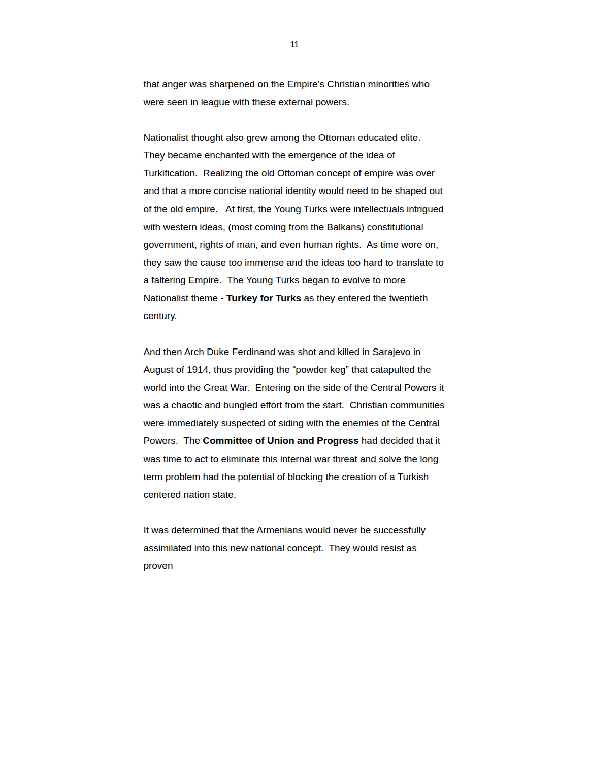11
that anger was sharpened on the Empire’s Christian minorities who were seen in league with these external powers.
Nationalist thought also grew among the Ottoman educated elite. They became enchanted with the emergence of the idea of Turkification. Realizing the old Ottoman concept of empire was over and that a more concise national identity would need to be shaped out of the old empire. At first, the Young Turks were intellectuals intrigued with western ideas, (most coming from the Balkans) constitutional government, rights of man, and even human rights. As time wore on, they saw the cause too immense and the ideas too hard to translate to a faltering Empire. The Young Turks began to evolve to more Nationalist theme - Turkey for Turks as they entered the twentieth century.
And then Arch Duke Ferdinand was shot and killed in Sarajevo in August of 1914, thus providing the “powder keg” that catapulted the world into the Great War. Entering on the side of the Central Powers it was a chaotic and bungled effort from the start. Christian communities were immediately suspected of siding with the enemies of the Central Powers. The Committee of Union and Progress had decided that it was time to act to eliminate this internal war threat and solve the long term problem had the potential of blocking the creation of a Turkish centered nation state.
It was determined that the Armenians would never be successfully assimilated into this new national concept. They would resist as proven